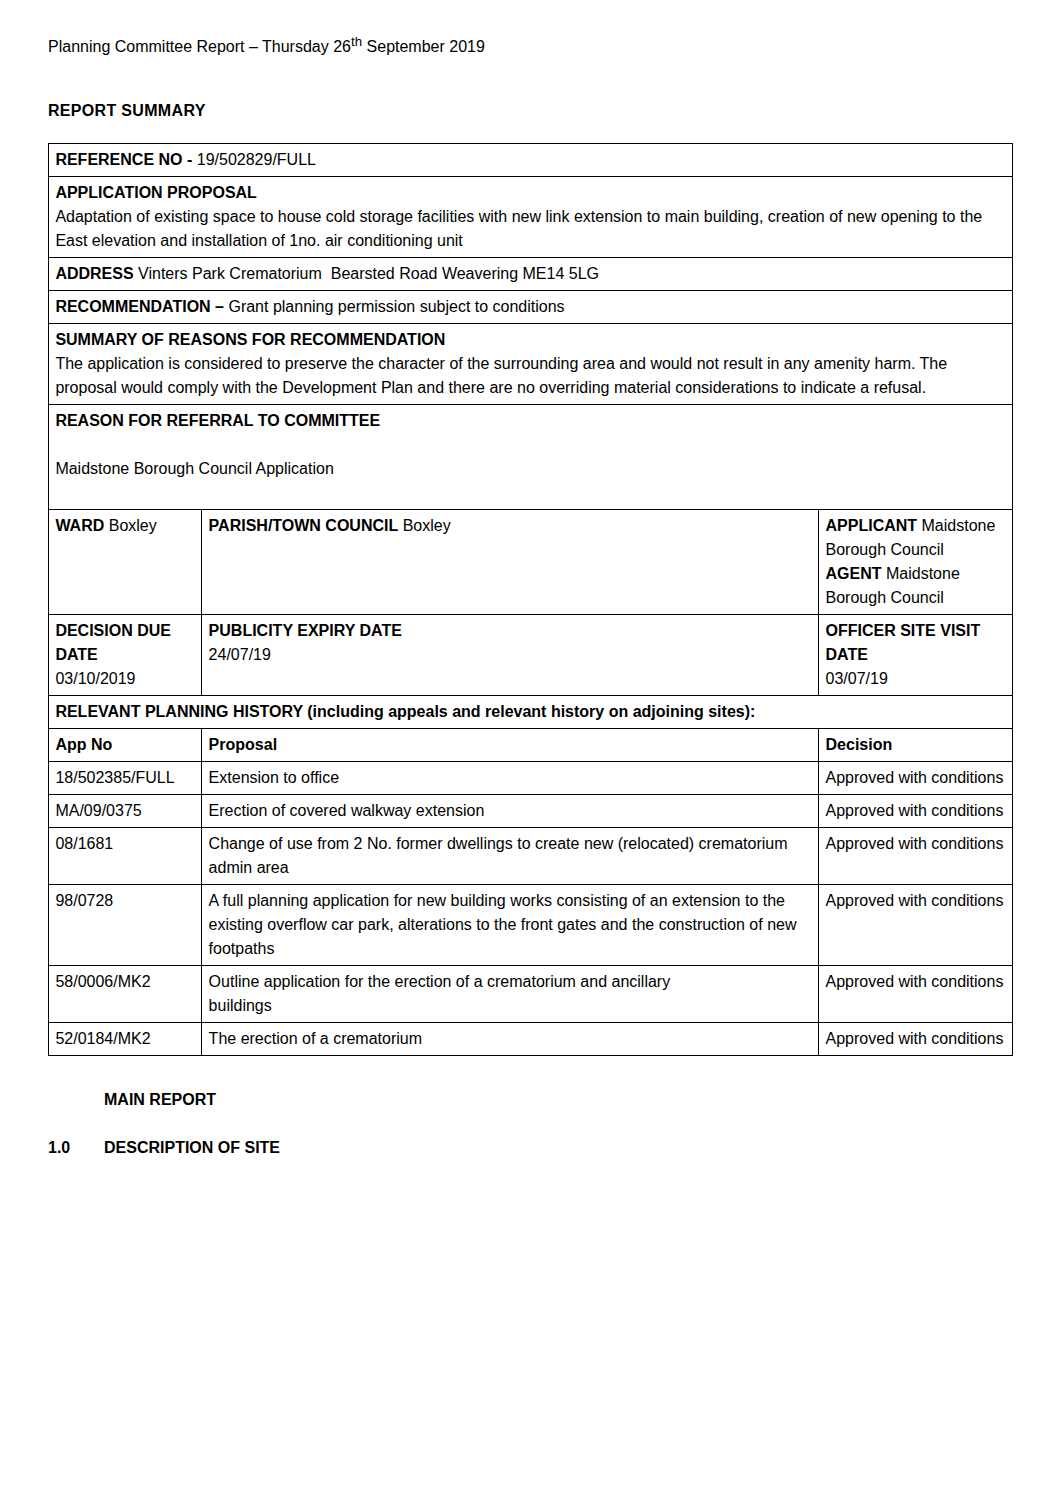Planning Committee Report – Thursday 26th September 2019
REPORT SUMMARY
| REFERENCE NO - 19/502829/FULL |
| APPLICATION PROPOSAL Adaptation of existing space to house cold storage facilities with new link extension to main building, creation of new opening to the East elevation and installation of 1no. air conditioning unit |
| ADDRESS Vinters Park Crematorium Bearsted Road Weavering ME14 5LG |
| RECOMMENDATION – Grant planning permission subject to conditions |
| SUMMARY OF REASONS FOR RECOMMENDATION The application is considered to preserve the character of the surrounding area and would not result in any amenity harm. The proposal would comply with the Development Plan and there are no overriding material considerations to indicate a refusal. |
| REASON FOR REFERRAL TO COMMITTEE Maidstone Borough Council Application |
| WARD Boxley | PARISH/TOWN COUNCIL Boxley | APPLICANT Maidstone Borough Council AGENT Maidstone Borough Council |
| DECISION DUE DATE 03/10/2019 | PUBLICITY EXPIRY DATE 24/07/19 | OFFICER SITE VISIT DATE 03/07/19 |
| RELEVANT PLANNING HISTORY (including appeals and relevant history on adjoining sites): |
| App No | Proposal | Decision |
| 18/502385/FULL | Extension to office | Approved with conditions |
| MA/09/0375 | Erection of covered walkway extension | Approved with conditions |
| 08/1681 | Change of use from 2 No. former dwellings to create new (relocated) crematorium admin area | Approved with conditions |
| 98/0728 | A full planning application for new building works consisting of an extension to the existing overflow car park, alterations to the front gates and the construction of new footpaths | Approved with conditions |
| 58/0006/MK2 | Outline application for the erection of a crematorium and ancillary buildings | Approved with conditions |
| 52/0184/MK2 | The erection of a crematorium | Approved with conditions |
MAIN REPORT
1.0 DESCRIPTION OF SITE